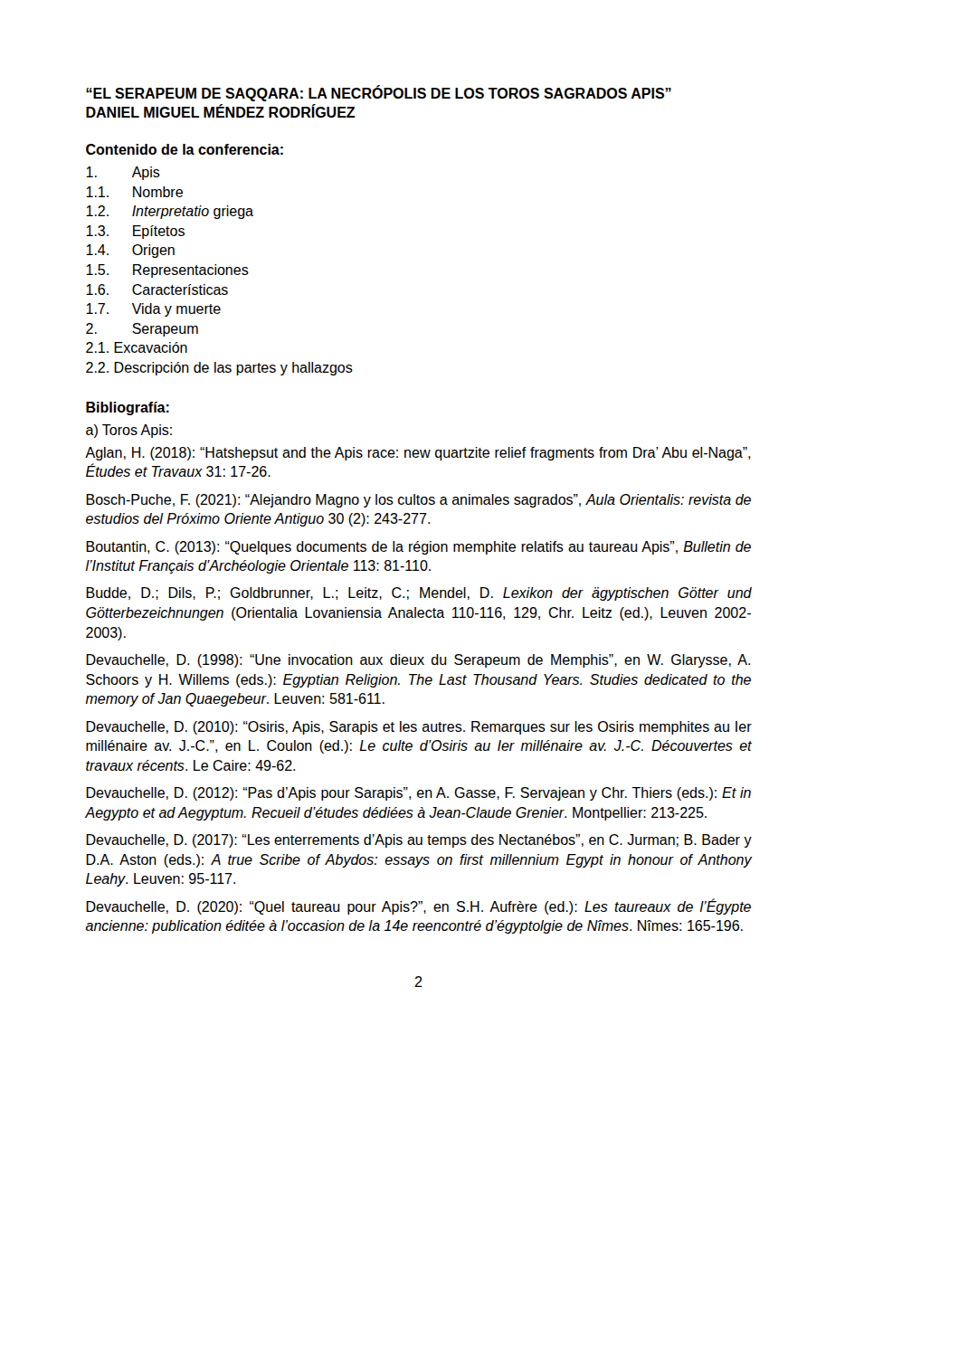“El Serapeum de Saqqara: la necrópolis de los toros sagrados Apis”
Daniel Miguel Méndez Rodríguez
Contenido de la conferencia:
1. Apis
1.1. Nombre
1.2. Interpretatio griega
1.3. Epítetos
1.4. Origen
1.5. Representaciones
1.6. Características
1.7. Vida y muerte
2. Serapeum
2.1. Excavación
2.2. Descripción de las partes y hallazgos
Bibliografía:
a) Toros Apis:
Aglan, H. (2018): “Hatshepsut and the Apis race: new quartzite relief fragments from Dra’ Abu el-Naga”, Études et Travaux 31: 17-26.
Bosch-Puche, F. (2021): “Alejandro Magno y los cultos a animales sagrados”, Aula Orientalis: revista de estudios del Próximo Oriente Antiguo 30 (2): 243-277.
Boutantin, C. (2013): “Quelques documents de la région memphite relatifs au taureau Apis”, Bulletin de l’Institut Français d’Archéologie Orientale 113: 81-110.
Budde, D.; Dils, P.; Goldbrunner, L.; Leitz, C.; Mendel, D. Lexikon der ägyptischen Götter und Götterbezeichnungen (Orientalia Lovaniensia Analecta 110-116, 129, Chr. Leitz (ed.), Leuven 2002-2003).
Devauchelle, D. (1998): “Une invocation aux dieux du Serapeum de Memphis”, en W. Glarysse, A. Schoors y H. Willems (eds.): Egyptian Religion. The Last Thousand Years. Studies dedicated to the memory of Jan Quaegebeur. Leuven: 581-611.
Devauchelle, D. (2010): “Osiris, Apis, Sarapis et les autres. Remarques sur les Osiris memphites au Ier millénaire av. J.-C.”, en L. Coulon (ed.): Le culte d’Osiris au Ier millénaire av. J.-C. Découvertes et travaux récents. Le Caire: 49-62.
Devauchelle, D. (2012): “Pas d’Apis pour Sarapis”, en A. Gasse, F. Servajean y Chr. Thiers (eds.): Et in Aegypto et ad Aegyptum. Recueil d’études dédiées à Jean-Claude Grenier. Montpellier: 213-225.
Devauchelle, D. (2017): “Les enterrements d’Apis au temps des Nectanébos”, en C. Jurman; B. Bader y D.A. Aston (eds.): A true Scribe of Abydos: essays on first millennium Egypt in honour of Anthony Leahy. Leuven: 95-117.
Devauchelle, D. (2020): “Quel taureau pour Apis?”, en S.H. Aufrère (ed.): Les taureaux de l’Égypte ancienne: publication éditée à l’occasion de la 14e reencontré d’égyptolgie de Nîmes. Nîmes: 165-196.
2